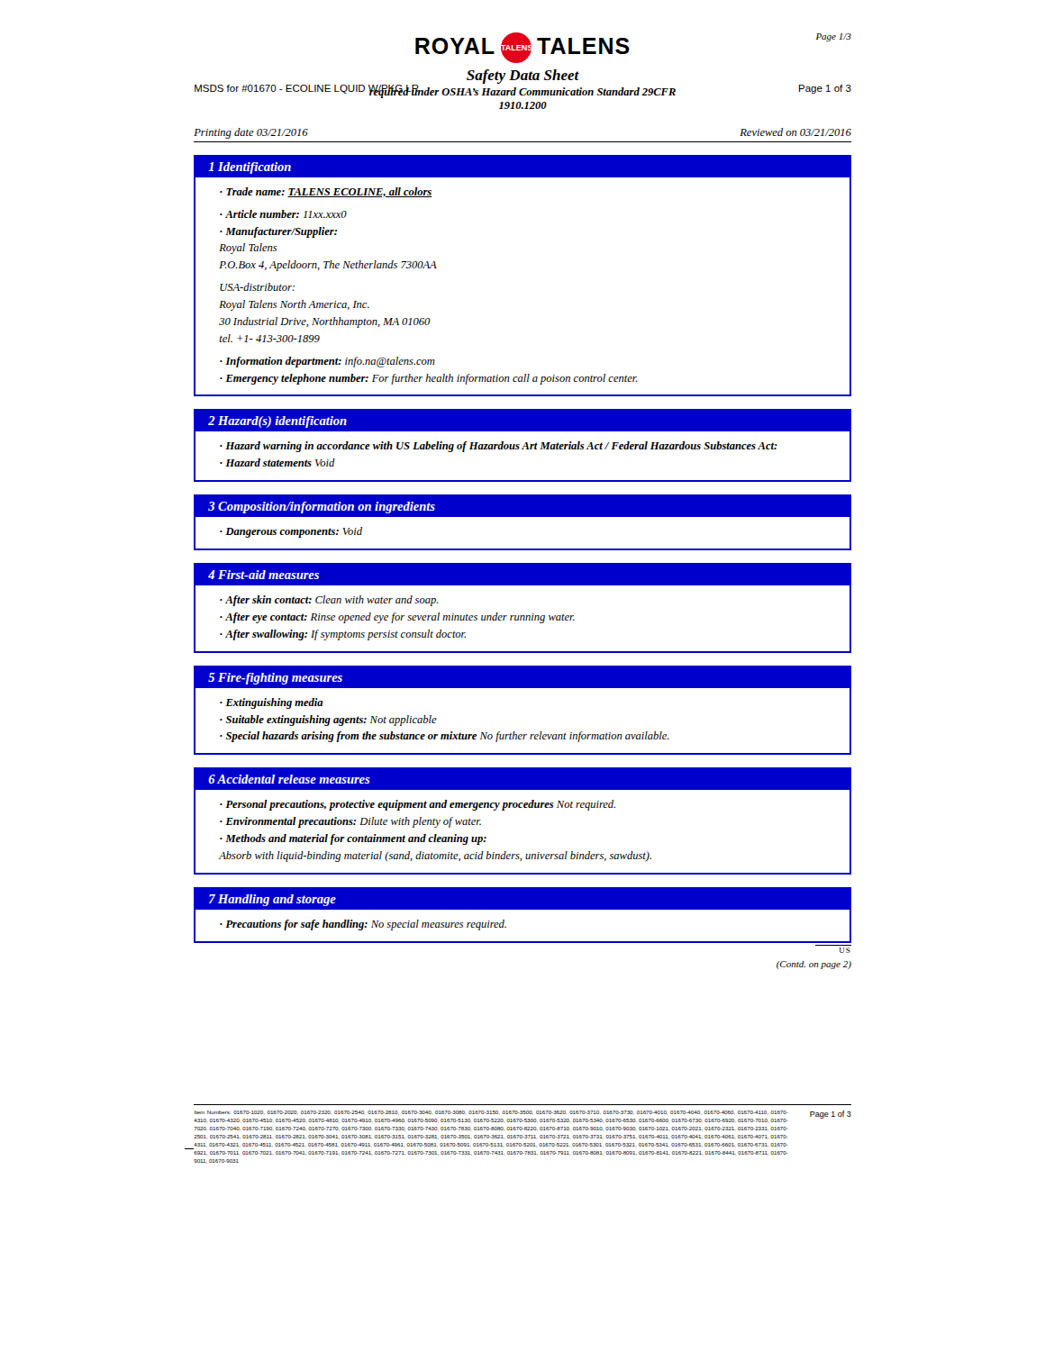ROYALTALENSTALENS Page 1/3
Safety Data Sheet
required under OSHA’s Hazard Communication Standard 29CFR
1910.1200
MSDS for #01670 - ECOLINE LQUID W/PKG LR Page 1 of 3
Printing date 03/21/2016 Reviewed on 03/21/2016
1 Identification
Trade name: TALENS ECOLINE, all colors
Article number: 11xx.xxx0
Manufacturer/Supplier:
Royal Talens
P.O.Box 4, Apeldoorn, The Netherlands 7300AA
USA-distributor:
Royal Talens North America, Inc.
30 Industrial Drive, Northhampton, MA 01060
tel. +1- 413-300-1899
Information department: info.na@talens.com
Emergency telephone number: For further health information call a poison control center.
2 Hazard(s) identification
Hazard warning in accordance with US Labeling of Hazardous Art Materials Act / Federal Hazardous Substances Act:
Hazard statements Void
3 Composition/information on ingredients
Dangerous components: Void
4 First-aid measures
After skin contact: Clean with water and soap.
After eye contact: Rinse opened eye for several minutes under running water.
After swallowing: If symptoms persist consult doctor.
5 Fire-fighting measures
Extinguishing media
Suitable extinguishing agents: Not applicable
Special hazards arising from the substance or mixture No further relevant information available.
6 Accidental release measures
Personal precautions, protective equipment and emergency procedures Not required.
Environmental precautions: Dilute with plenty of water.
Methods and material for containment and cleaning up:
Absorb with liquid-binding material (sand, diatomite, acid binders, universal binders, sawdust).
7 Handling and storage
Precautions for safe handling: No special measures required.
US
(Contd. on page 2)
Page 1 of 3
Item Numbers: 01670-1020, 01670-2020, 01670-2320, 01670-2540, 01670-2810, 01670-3040, 01670-3080, 01670-3150, 01670-3500, 01670-3620, 01670-3710, 01670-3730, 01670-4010, 01670-4040, 01670-4060, 01670-4110, 01670-4310, 01670-4320, 01670-4510, 01670-4520, 01670-4810, 01670-4910, 01670-4960, 01670-5090, 01670-5130, 01670-5220, 01670-5300, 01670-5320, 01670-5340, 01670-6530, 01670-6600, 01670-6730, 01670-6920, 01670-7010, 01670-7020, 01670-7040, 01670-7190, 01670-7240, 01670-7270, 01670-7300, 01670-7330, 01670-7430, 01670-7830, 01670-8080, 01670-8220, 01670-8710, 01670-9010, 01670-9030, 01670-1021, 01670-2021, 01670-2321, 01670-2331, 01670-2501, 01670-2541, 01670-2811, 01670-2821, 01670-3041, 01670-3081, 01670-3151, 01670-3281, 01670-3501, 01670-3621, 01670-3711, 01670-3721, 01670-3731, 01670-3751, 01670-4011, 01670-4041, 01670-4061, 01670-4071, 01670-4311, 01670-4321, 01670-4511, 01670-4521, 01670-4581, 01670-4911, 01670-4961, 01670-5081, 01670-5091, 01670-5131, 01670-5201, 01670-5221, 01670-5301, 01670-5321, 01670-5341, 01670-6531, 01670-6601, 01670-6731, 01670-6921, 01670-7011, 01670-7021, 01670-7041, 01670-7191, 01670-7241, 01670-7271, 01670-7301, 01670-7331, 01670-7431, 01670-7831, 01670-7911, 01670-8081, 01670-8091, 01670-8141, 01670-8221, 01670-8441, 01670-8711, 01670-9011, 01670-9031